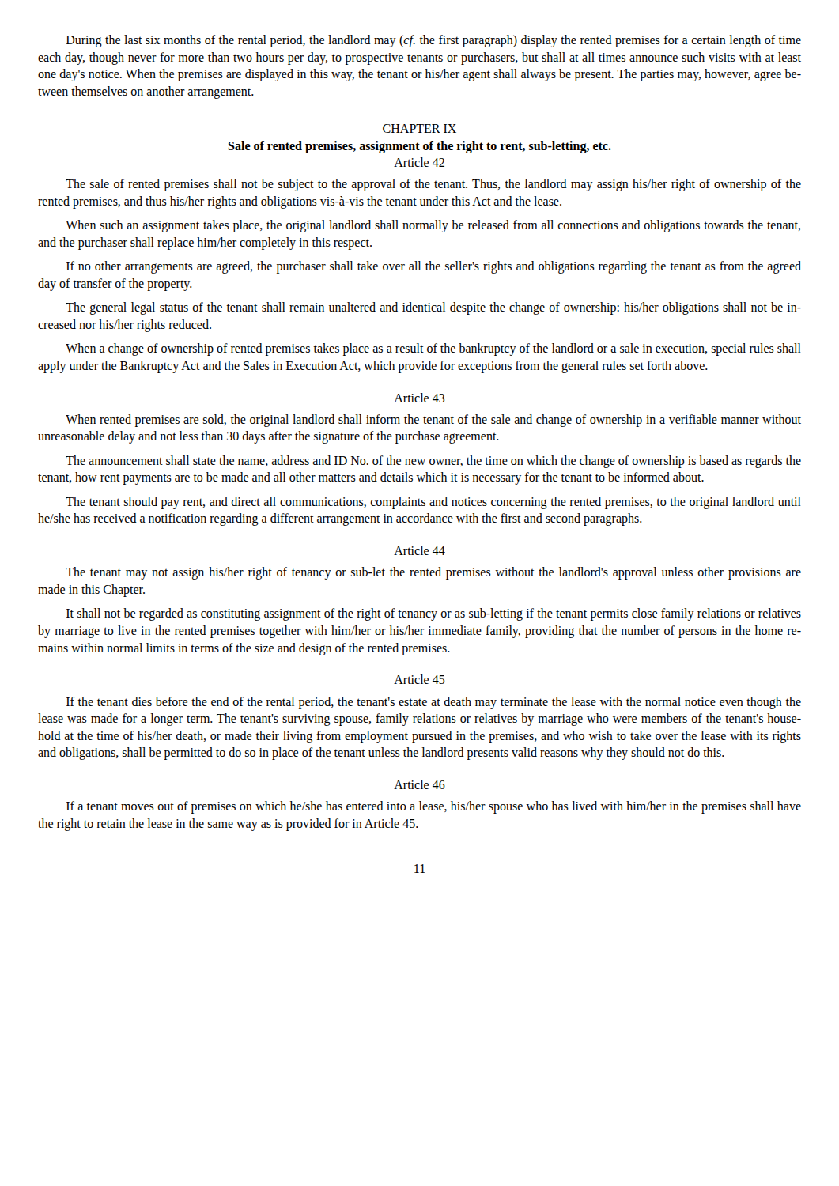During the last six months of the rental period, the landlord may (cf. the first paragraph) display the rented premises for a certain length of time each day, though never for more than two hours per day, to prospective tenants or purchasers, but shall at all times announce such visits with at least one day's notice. When the premises are displayed in this way, the tenant or his/her agent shall always be present. The parties may, however, agree between themselves on another arrangement.
CHAPTER IX
Sale of rented premises, assignment of the right to rent, sub-letting, etc.
Article 42
The sale of rented premises shall not be subject to the approval of the tenant. Thus, the landlord may assign his/her right of ownership of the rented premises, and thus his/her rights and obligations vis-à-vis the tenant under this Act and the lease.
When such an assignment takes place, the original landlord shall normally be released from all connections and obligations towards the tenant, and the purchaser shall replace him/her completely in this respect.
If no other arrangements are agreed, the purchaser shall take over all the seller's rights and obligations regarding the tenant as from the agreed day of transfer of the property.
The general legal status of the tenant shall remain unaltered and identical despite the change of ownership: his/her obligations shall not be increased nor his/her rights reduced.
When a change of ownership of rented premises takes place as a result of the bankruptcy of the landlord or a sale in execution, special rules shall apply under the Bankruptcy Act and the Sales in Execution Act, which provide for exceptions from the general rules set forth above.
Article 43
When rented premises are sold, the original landlord shall inform the tenant of the sale and change of ownership in a verifiable manner without unreasonable delay and not less than 30 days after the signature of the purchase agreement.
The announcement shall state the name, address and ID No. of the new owner, the time on which the change of ownership is based as regards the tenant, how rent payments are to be made and all other matters and details which it is necessary for the tenant to be informed about.
The tenant should pay rent, and direct all communications, complaints and notices concerning the rented premises, to the original landlord until he/she has received a notification regarding a different arrangement in accordance with the first and second paragraphs.
Article 44
The tenant may not assign his/her right of tenancy or sub-let the rented premises without the landlord's approval unless other provisions are made in this Chapter.
It shall not be regarded as constituting assignment of the right of tenancy or as sub-letting if the tenant permits close family relations or relatives by marriage to live in the rented premises together with him/her or his/her immediate family, providing that the number of persons in the home remains within normal limits in terms of the size and design of the rented premises.
Article 45
If the tenant dies before the end of the rental period, the tenant's estate at death may terminate the lease with the normal notice even though the lease was made for a longer term. The tenant's surviving spouse, family relations or relatives by marriage who were members of the tenant's household at the time of his/her death, or made their living from employment pursued in the premises, and who wish to take over the lease with its rights and obligations, shall be permitted to do so in place of the tenant unless the landlord presents valid reasons why they should not do this.
Article 46
If a tenant moves out of premises on which he/she has entered into a lease, his/her spouse who has lived with him/her in the premises shall have the right to retain the lease in the same way as is provided for in Article 45.
11